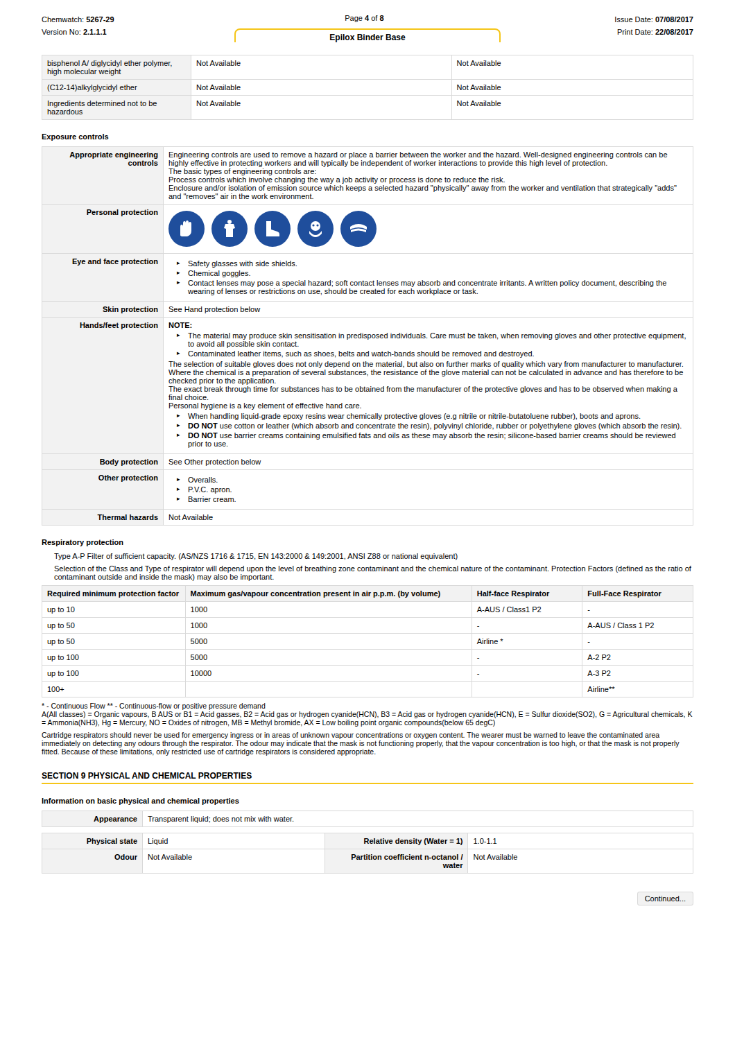Chemwatch: 5267-29
Version No: 2.1.1.1
Page 4 of 8
Issue Date: 07/08/2017
Print Date: 22/08/2017
Epilox Binder Base
| bisphenol A/ diglycidyl ether polymer, high molecular weight | Not Available | Not Available |
| (C12-14)alkylglycidyl ether | Not Available | Not Available |
| Ingredients determined not to be hazardous | Not Available | Not Available |
Exposure controls
| Appropriate engineering controls | Engineering controls are used to remove a hazard or place a barrier between the worker and the hazard. Well-designed engineering controls can be highly effective in protecting workers and will typically be independent of worker interactions to provide this high level of protection. The basic types of engineering controls are: Process controls which involve changing the way a job activity or process is done to reduce the risk. Enclosure and/or isolation of emission source which keeps a selected hazard "physically" away from the worker and ventilation that strategically "adds" and "removes" air in the work environment. |
| Personal protection | |
| Eye and face protection | Safety glasses with side shields. Chemical goggles. Contact lenses may pose a special hazard; soft contact lenses may absorb and concentrate irritants. A written policy document, describing the wearing of lenses or restrictions on use, should be created for each workplace or task. |
| Skin protection | See Hand protection below |
| Hands/feet protection | NOTE: The material may produce skin sensitisation in predisposed individuals. Care must be taken, when removing gloves and other protective equipment, to avoid all possible skin contact. Contaminated leather items, such as shoes, belts and watch-bands should be removed and destroyed. The selection of suitable gloves does not only depend on the material, but also on further marks of quality which vary from manufacturer to manufacturer. Where the chemical is a preparation of several substances, the resistance of the glove material can not be calculated in advance and has therefore to be checked prior to the application. The exact break through time for substances has to be obtained from the manufacturer of the protective gloves and has to be observed when making a final choice. Personal hygiene is a key element of effective hand care. When handling liquid-grade epoxy resins wear chemically protective gloves (e.g nitrile or nitrile-butatoluene rubber), boots and aprons. DO NOT use cotton or leather (which absorb and concentrate the resin), polyvinyl chloride, rubber or polyethylene gloves (which absorb the resin). DO NOT use barrier creams containing emulsified fats and oils as these may absorb the resin; silicone-based barrier creams should be reviewed prior to use. |
| Body protection | See Other protection below |
| Other protection | Overalls. P.V.C. apron. Barrier cream. |
| Thermal hazards | Not Available |
Respiratory protection
Type A-P Filter of sufficient capacity. (AS/NZS 1716 & 1715, EN 143:2000 & 149:2001, ANSI Z88 or national equivalent)
Selection of the Class and Type of respirator will depend upon the level of breathing zone contaminant and the chemical nature of the contaminant. Protection Factors (defined as the ratio of contaminant outside and inside the mask) may also be important.
| Required minimum protection factor | Maximum gas/vapour concentration present in air p.p.m. (by volume) | Half-face Respirator | Full-Face Respirator |
| --- | --- | --- | --- |
| up to 10 | 1000 | A-AUS / Class1 P2 | - |
| up to 50 | 1000 | - | A-AUS / Class 1 P2 |
| up to 50 | 5000 | Airline * | - |
| up to 100 | 5000 | - | A-2 P2 |
| up to 100 | 10000 | - | A-3 P2 |
| 100+ | | | Airline** |
* - Continuous Flow ** - Continuous-flow or positive pressure demand
A(All classes) = Organic vapours, B AUS or B1 = Acid gasses, B2 = Acid gas or hydrogen cyanide(HCN), B3 = Acid gas or hydrogen cyanide(HCN), E = Sulfur dioxide(SO2), G = Agricultural chemicals, K = Ammonia(NH3), Hg = Mercury, NO = Oxides of nitrogen, MB = Methyl bromide, AX = Low boiling point organic compounds(below 65 degC)
Cartridge respirators should never be used for emergency ingress or in areas of unknown vapour concentrations or oxygen content. The wearer must be warned to leave the contaminated area immediately on detecting any odours through the respirator. The odour may indicate that the mask is not functioning properly, that the vapour concentration is too high, or that the mask is not properly fitted. Because of these limitations, only restricted use of cartridge respirators is considered appropriate.
SECTION 9 PHYSICAL AND CHEMICAL PROPERTIES
Information on basic physical and chemical properties
| Appearance | Transparent liquid; does not mix with water. |
| Physical state | Liquid | Relative density (Water = 1) | 1.0-1.1 |
| Odour | Not Available | Partition coefficient n-octanol / water | Not Available |
Continued...